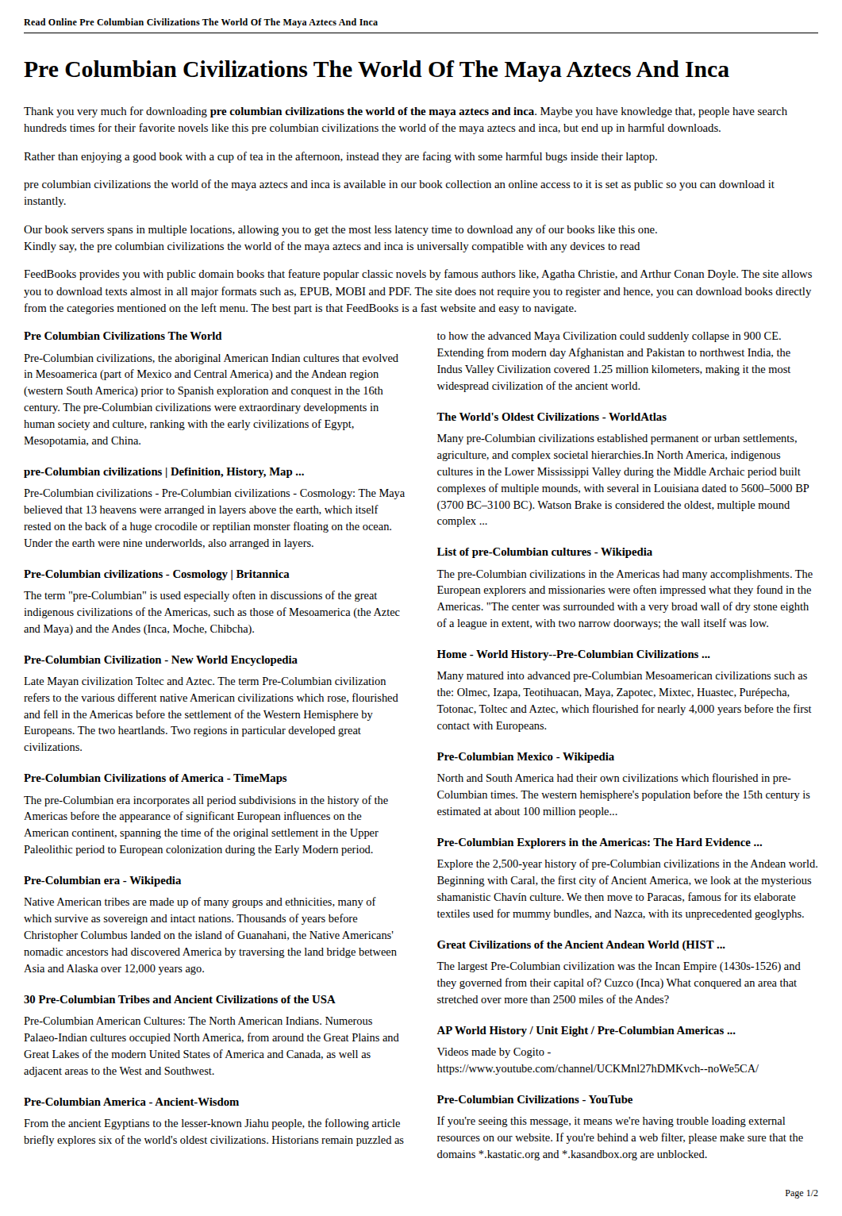Read Online Pre Columbian Civilizations The World Of The Maya Aztecs And Inca
Pre Columbian Civilizations The World Of The Maya Aztecs And Inca
Thank you very much for downloading pre columbian civilizations the world of the maya aztecs and inca. Maybe you have knowledge that, people have search hundreds times for their favorite novels like this pre columbian civilizations the world of the maya aztecs and inca, but end up in harmful downloads.
Rather than enjoying a good book with a cup of tea in the afternoon, instead they are facing with some harmful bugs inside their laptop.
pre columbian civilizations the world of the maya aztecs and inca is available in our book collection an online access to it is set as public so you can download it instantly.
Our book servers spans in multiple locations, allowing you to get the most less latency time to download any of our books like this one.
Kindly say, the pre columbian civilizations the world of the maya aztecs and inca is universally compatible with any devices to read
FeedBooks provides you with public domain books that feature popular classic novels by famous authors like, Agatha Christie, and Arthur Conan Doyle. The site allows you to download texts almost in all major formats such as, EPUB, MOBI and PDF. The site does not require you to register and hence, you can download books directly from the categories mentioned on the left menu. The best part is that FeedBooks is a fast website and easy to navigate.
Pre Columbian Civilizations The World
Pre-Columbian civilizations, the aboriginal American Indian cultures that evolved in Mesoamerica (part of Mexico and Central America) and the Andean region (western South America) prior to Spanish exploration and conquest in the 16th century. The pre-Columbian civilizations were extraordinary developments in human society and culture, ranking with the early civilizations of Egypt, Mesopotamia, and China.
pre-Columbian civilizations | Definition, History, Map ...
Pre-Columbian civilizations - Pre-Columbian civilizations - Cosmology: The Maya believed that 13 heavens were arranged in layers above the earth, which itself rested on the back of a huge crocodile or reptilian monster floating on the ocean. Under the earth were nine underworlds, also arranged in layers.
Pre-Columbian civilizations - Cosmology | Britannica
The term "pre-Columbian" is used especially often in discussions of the great indigenous civilizations of the Americas, such as those of Mesoamerica (the Aztec and Maya) and the Andes (Inca, Moche, Chibcha).
Pre-Columbian Civilization - New World Encyclopedia
Late Mayan civilization Toltec and Aztec. The term Pre-Columbian civilization refers to the various different native American civilizations which rose, flourished and fell in the Americas before the settlement of the Western Hemisphere by Europeans. The two heartlands. Two regions in particular developed great civilizations.
Pre-Columbian Civilizations of America - TimeMaps
The pre-Columbian era incorporates all period subdivisions in the history of the Americas before the appearance of significant European influences on the American continent, spanning the time of the original settlement in the Upper Paleolithic period to European colonization during the Early Modern period.
Pre-Columbian era - Wikipedia
Native American tribes are made up of many groups and ethnicities, many of which survive as sovereign and intact nations. Thousands of years before Christopher Columbus landed on the island of Guanahani, the Native Americans' nomadic ancestors had discovered America by traversing the land bridge between Asia and Alaska over 12,000 years ago.
30 Pre-Columbian Tribes and Ancient Civilizations of the USA
Pre-Columbian American Cultures: The North American Indians. Numerous Palaeo-Indian cultures occupied North America, from around the Great Plains and Great Lakes of the modern United States of America and Canada, as well as adjacent areas to the West and Southwest.
Pre-Columbian America - Ancient-Wisdom
From the ancient Egyptians to the lesser-known Jiahu people, the following article briefly explores six of the world's oldest civilizations. Historians remain puzzled as to how the advanced Maya Civilization could suddenly collapse in 900 CE. Extending from modern day Afghanistan and Pakistan to northwest India, the Indus Valley Civilization covered 1.25 million kilometers, making it the most widespread civilization of the ancient world.
The World's Oldest Civilizations - WorldAtlas
Many pre-Columbian civilizations established permanent or urban settlements, agriculture, and complex societal hierarchies.In North America, indigenous cultures in the Lower Mississippi Valley during the Middle Archaic period built complexes of multiple mounds, with several in Louisiana dated to 5600–5000 BP (3700 BC–3100 BC). Watson Brake is considered the oldest, multiple mound complex ...
List of pre-Columbian cultures - Wikipedia
The pre-Columbian civilizations in the Americas had many accomplishments. The European explorers and missionaries were often impressed what they found in the Americas. "The center was surrounded with a very broad wall of dry stone eighth of a league in extent, with two narrow doorways; the wall itself was low.
Home - World History--Pre-Columbian Civilizations ...
Many matured into advanced pre-Columbian Mesoamerican civilizations such as the: Olmec, Izapa, Teotihuacan, Maya, Zapotec, Mixtec, Huastec, Purépecha, Totonac, Toltec and Aztec, which flourished for nearly 4,000 years before the first contact with Europeans.
Pre-Columbian Mexico - Wikipedia
North and South America had their own civilizations which flourished in pre-Columbian times. The western hemisphere's population before the 15th century is estimated at about 100 million people...
Pre-Columbian Explorers in the Americas: The Hard Evidence ...
Explore the 2,500-year history of pre-Columbian civilizations in the Andean world. Beginning with Caral, the first city of Ancient America, we look at the mysterious shamanistic Chavín culture. We then move to Paracas, famous for its elaborate textiles used for mummy bundles, and Nazca, with its unprecedented geoglyphs.
Great Civilizations of the Ancient Andean World (HIST ...
The largest Pre-Columbian civilization was the Incan Empire (1430s-1526) and they governed from their capital of? Cuzco (Inca) What conquered an area that stretched over more than 2500 miles of the Andes?
AP World History / Unit Eight / Pre-Columbian Americas ...
Videos made by Cogito - https://www.youtube.com/channel/UCKMnl27hDMKvch--noWe5CA/
Pre-Columbian Civilizations - YouTube
If you're seeing this message, it means we're having trouble loading external resources on our website. If you're behind a web filter, please make sure that the domains *.kastatic.org and *.kasandbox.org are unblocked.
Page 1/2